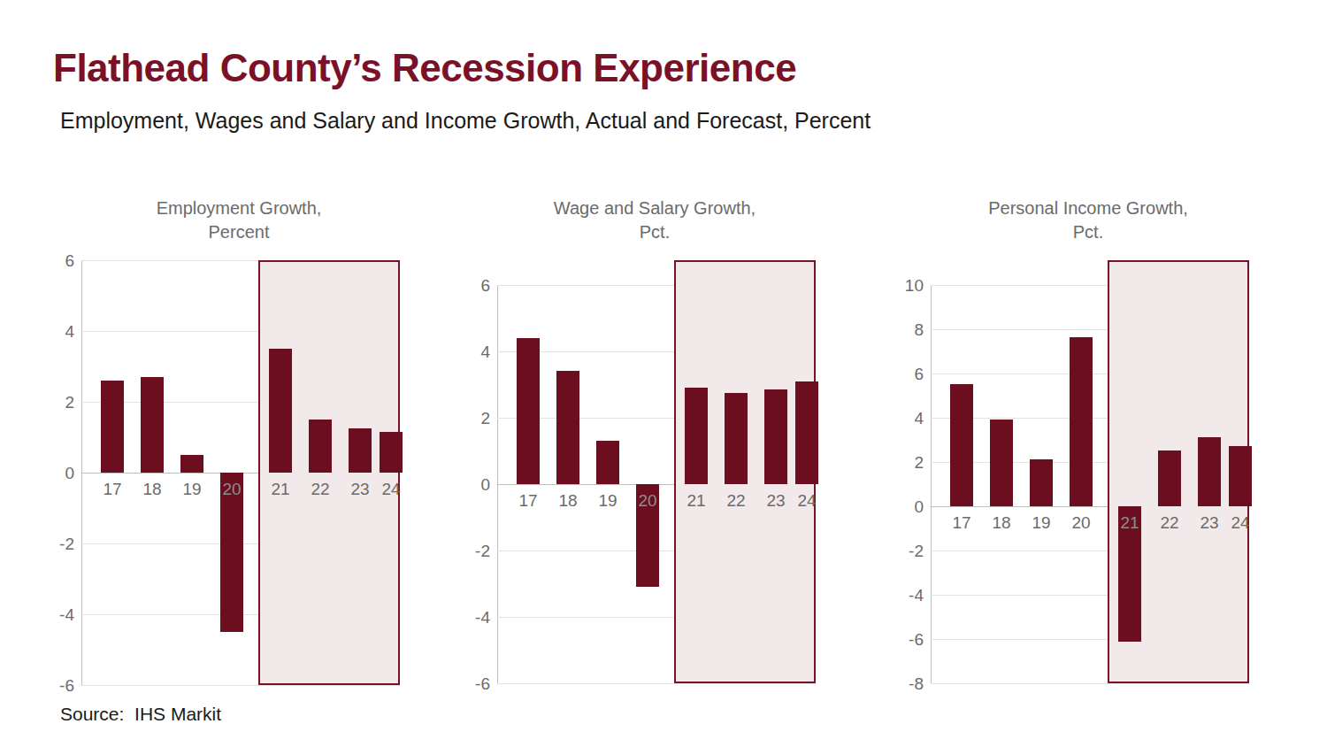Flathead County’s Recession Experience
Employment, Wages and Salary and Income Growth, Actual and Forecast, Percent
scale: -6 .. 6 => 480px ; zero at 240px ; 40px per unit
Employment Growth,
Percent
6
4
2
0
-2
-4
-6
17
18
19
20
21
22
23
24
scale: -6 .. 6 => 450px ; zero at 225px ; 37.5px per unit
Wage and Salary Growth,
Pct.
6
4
2
0
-2
-4
-6
17
18
19
20
21
22
23
24
Personal Income Growth,
Pct.
10
8
6
4
2
0
-2
-4
-6
-8
17
18
19
20
21
22
23
24
Source: IHS Markit